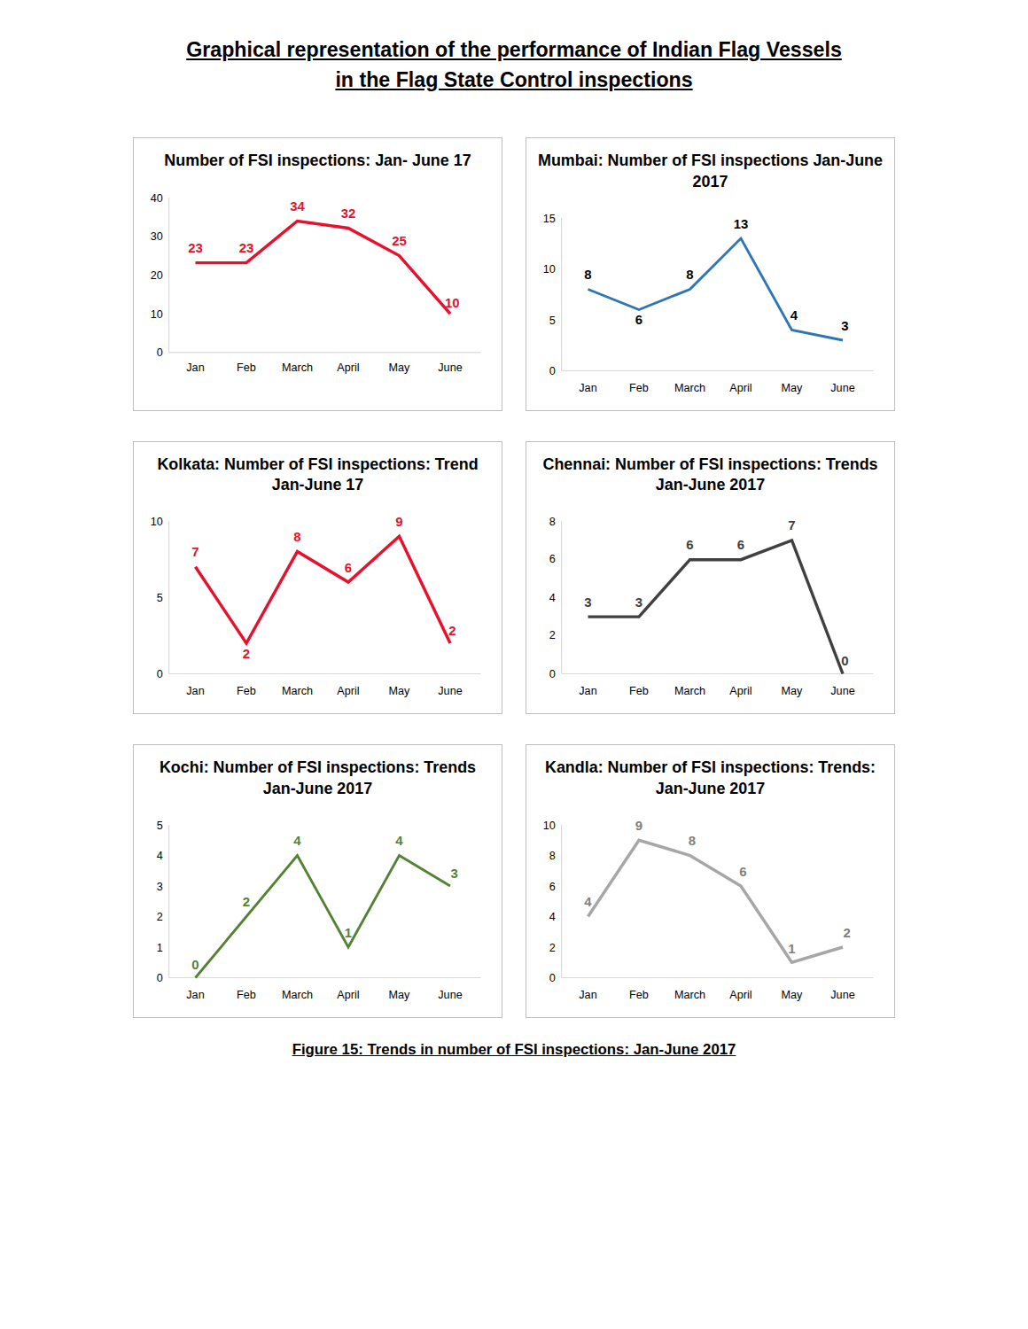Graphical representation of the performance of Indian Flag Vessels in the Flag State Control inspections
Number of FSI inspections: Jan- June 17
40 30 20 10 0 23 23 34 32 25 10 Jan Feb March April May June
Mumbai: Number of FSI inspections Jan-June 2017
15 10 5 0 8 6 8 13 4 3 Jan Feb March April May June
Kolkata: Number of FSI inspections: Trend Jan-June 17
10 5 0 7 2 8 6 9 2 Jan Feb March April May June
Chennai: Number of FSI inspections: Trends Jan-June 2017
8 6 4 2 0 3 3 6 6 7 0 Jan Feb March April May June
Kochi: Number of FSI inspections: Trends Jan-June 2017
5 4 3 2 1 0 0 2 4 1 4 3 Jan Feb March April May June
Kandla: Number of FSI inspections: Trends: Jan-June 2017
10 8 6 4 2 0 4 9 8 6 1 2 Jan Feb March April May June
Figure 15: Trends in number of FSI inspections: Jan-June 2017